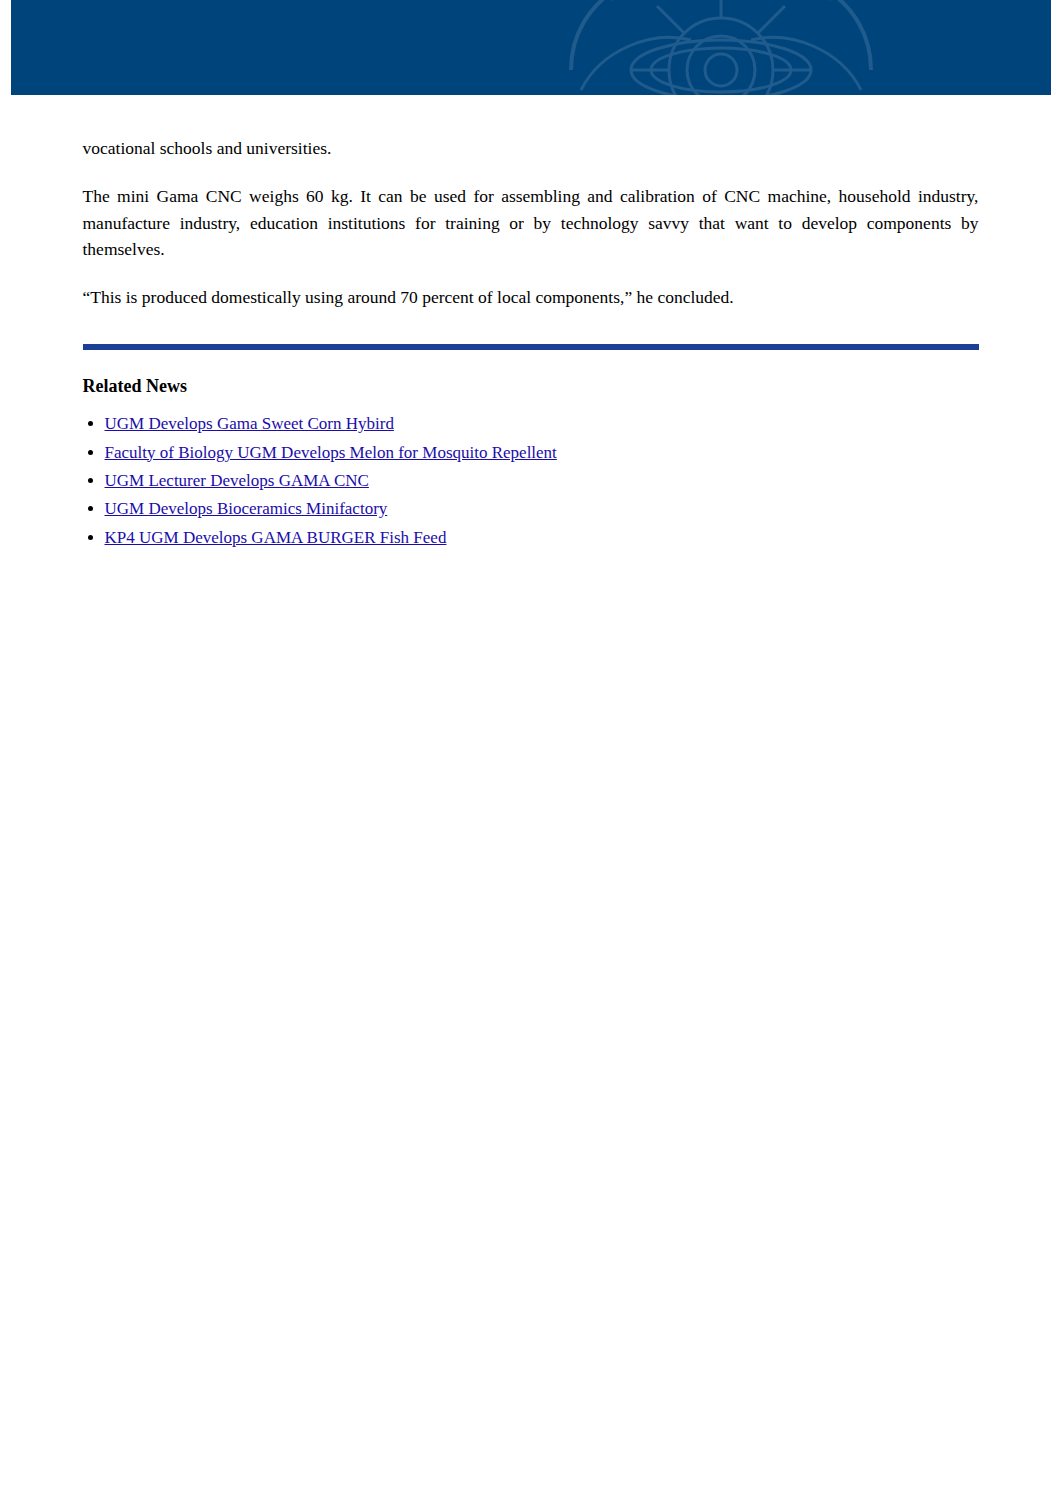vocational schools and universities.
The mini Gama CNC weighs 60 kg. It can be used for assembling and calibration of CNC machine, household industry, manufacture industry, education institutions for training or by technology savvy that want to develop components by themselves.
“This is produced domestically using around 70 percent of local components,” he concluded.
Related News
UGM Develops Gama Sweet Corn Hybird
Faculty of Biology UGM Develops Melon for Mosquito Repellent
UGM Lecturer Develops GAMA CNC
UGM Develops Bioceramics Minifactory
KP4 UGM Develops GAMA BURGER Fish Feed